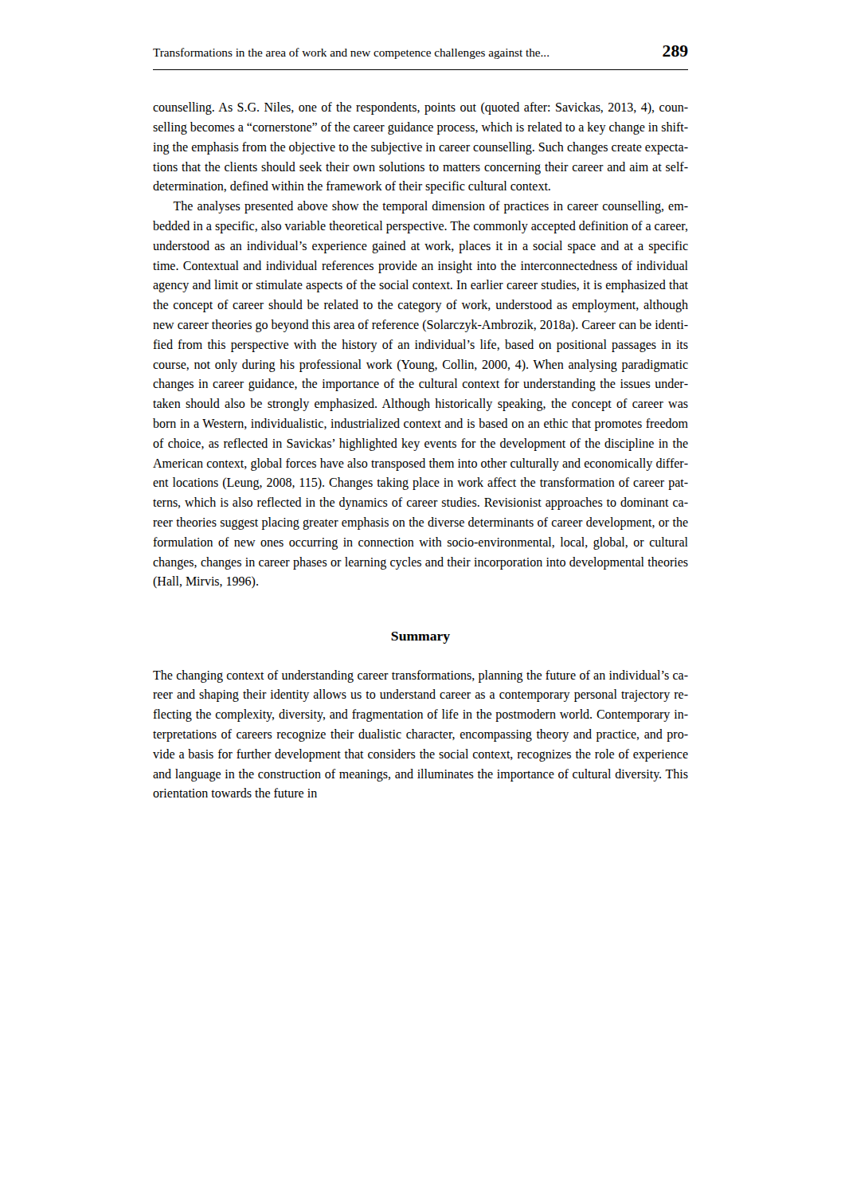Transformations in the area of work and new competence challenges against the... 289
counselling. As S.G. Niles, one of the respondents, points out (quoted after: Savickas, 2013, 4), counselling becomes a “cornerstone” of the career guidance process, which is related to a key change in shifting the emphasis from the objective to the subjective in career counselling. Such changes create expectations that the clients should seek their own solutions to matters concerning their career and aim at self-determination, defined within the framework of their specific cultural context.
The analyses presented above show the temporal dimension of practices in career counselling, embedded in a specific, also variable theoretical perspective. The commonly accepted definition of a career, understood as an individual’s experience gained at work, places it in a social space and at a specific time. Contextual and individual references provide an insight into the interconnectedness of individual agency and limit or stimulate aspects of the social context. In earlier career studies, it is emphasized that the concept of career should be related to the category of work, understood as employment, although new career theories go beyond this area of reference (Solarczyk-Ambrozik, 2018a). Career can be identified from this perspective with the history of an individual’s life, based on positional passages in its course, not only during his professional work (Young, Collin, 2000, 4). When analysing paradigmatic changes in career guidance, the importance of the cultural context for understanding the issues undertaken should also be strongly emphasized. Although historically speaking, the concept of career was born in a Western, individualistic, industrialized context and is based on an ethic that promotes freedom of choice, as reflected in Savickas’ highlighted key events for the development of the discipline in the American context, global forces have also transposed them into other culturally and economically different locations (Leung, 2008, 115). Changes taking place in work affect the transformation of career patterns, which is also reflected in the dynamics of career studies. Revisionist approaches to dominant career theories suggest placing greater emphasis on the diverse determinants of career development, or the formulation of new ones occurring in connection with socio-environmental, local, global, or cultural changes, changes in career phases or learning cycles and their incorporation into developmental theories (Hall, Mirvis, 1996).
Summary
The changing context of understanding career transformations, planning the future of an individual’s career and shaping their identity allows us to understand career as a contemporary personal trajectory reflecting the complexity, diversity, and fragmentation of life in the postmodern world. Contemporary interpretations of careers recognize their dualistic character, encompassing theory and practice, and provide a basis for further development that considers the social context, recognizes the role of experience and language in the construction of meanings, and illuminates the importance of cultural diversity. This orientation towards the future in